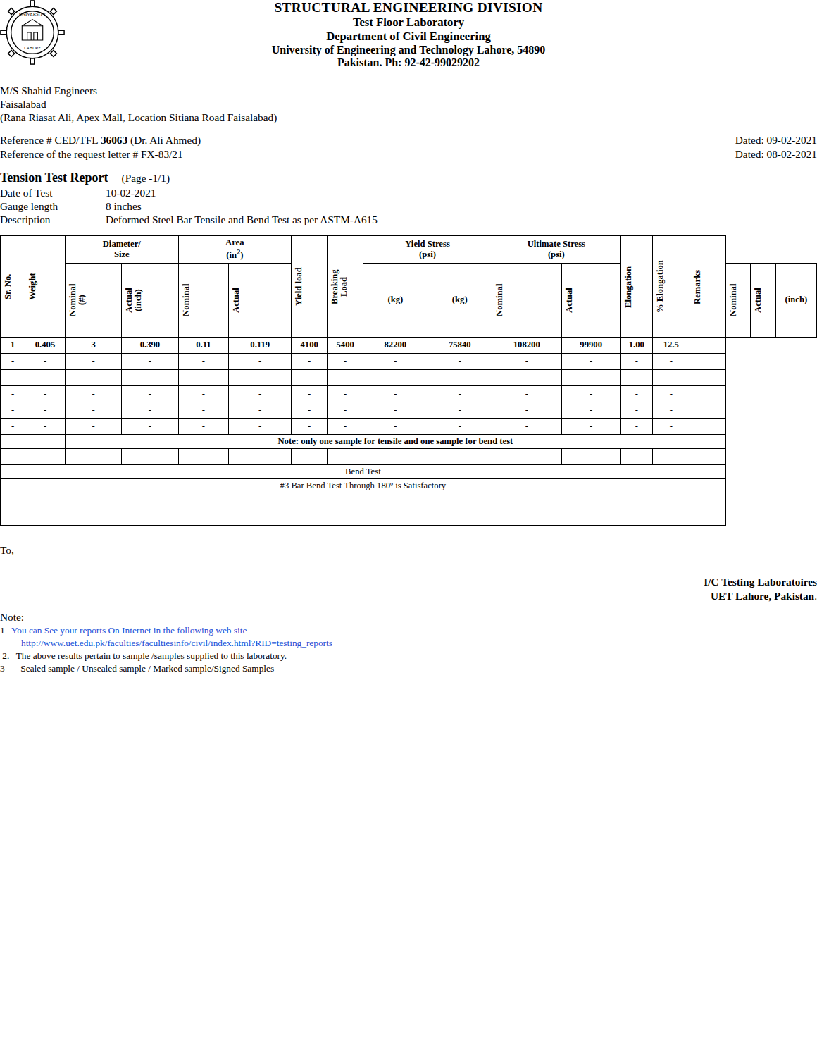UNIVERSITY LAHORE
STRUCTURAL ENGINEERING DIVISION
Test Floor Laboratory
Department of Civil Engineering
University of Engineering and Technology Lahore, 54890
Pakistan. Ph: 92-42-99029202
M/S Shahid Engineers
Faisalabad
(Rana Riasat Ali, Apex Mall, Location Sitiana Road Faisalabad)
Reference # CED/TFL 36063 (Dr. Ali Ahmed)
Dated: 09-02-2021
Reference of the request letter # FX-83/21
Dated: 08-02-2021
Tension Test Report (Page -1/1)
| Date of Test | 10-02-2021 |
| Gauge length | 8 inches |
| Description | Deformed Steel Bar Tensile and Bend Test as per ASTM-A615 |
| Sr. No. | Weight | Diameter/ Size | Area (in 2 ) | Yield load | Breaking Load | Yield Stress (psi) | Ultimate Stress (psi) | Elongation | % Elongation | Remarks |
| --- | --- | --- | --- | --- | --- | --- | --- | --- | --- | --- |
| Nominal (#) | Actual (inch) | Nominal | Actual | (kg) | (kg) | Nominal | Actual | Nominal | Actual | (inch) |
| 1 | 0.405 | 3 | 0.390 | 0.11 | 0.119 | 4100 | 5400 | 82200 | 75840 | 108200 | 99900 | 1.00 | 12.5 | |
| - | - | - | - | - | - | - | - | - | - | - | - | - | - | |
| - | - | - | - | - | - | - | - | - | - | - | - | - | - | |
| - | - | - | - | - | - | - | - | - | - | - | - | - | - | |
| - | - | - | - | - | - | - | - | - | - | - | - | - | - | |
| - | - | - | - | - | - | - | - | - | - | - | - | - | - | |
| | Note: only one sample for tensile and one sample for bend test |
| Bend Test |
| #3 Bar Bend Test Through 180º is Satisfactory |
To,
I/C Testing Laboratoires
UET Lahore, Pakistan.
Note:
1-You can See your reports On Internet in the following web site
http://www.uet.edu.pk/faculties/facultiesinfo/civil/index.html?RID=testing_reports
2. The above results pertain to sample /samples supplied to this laboratory.
3- Sealed sample / Unsealed sample / Marked sample/Signed Samples